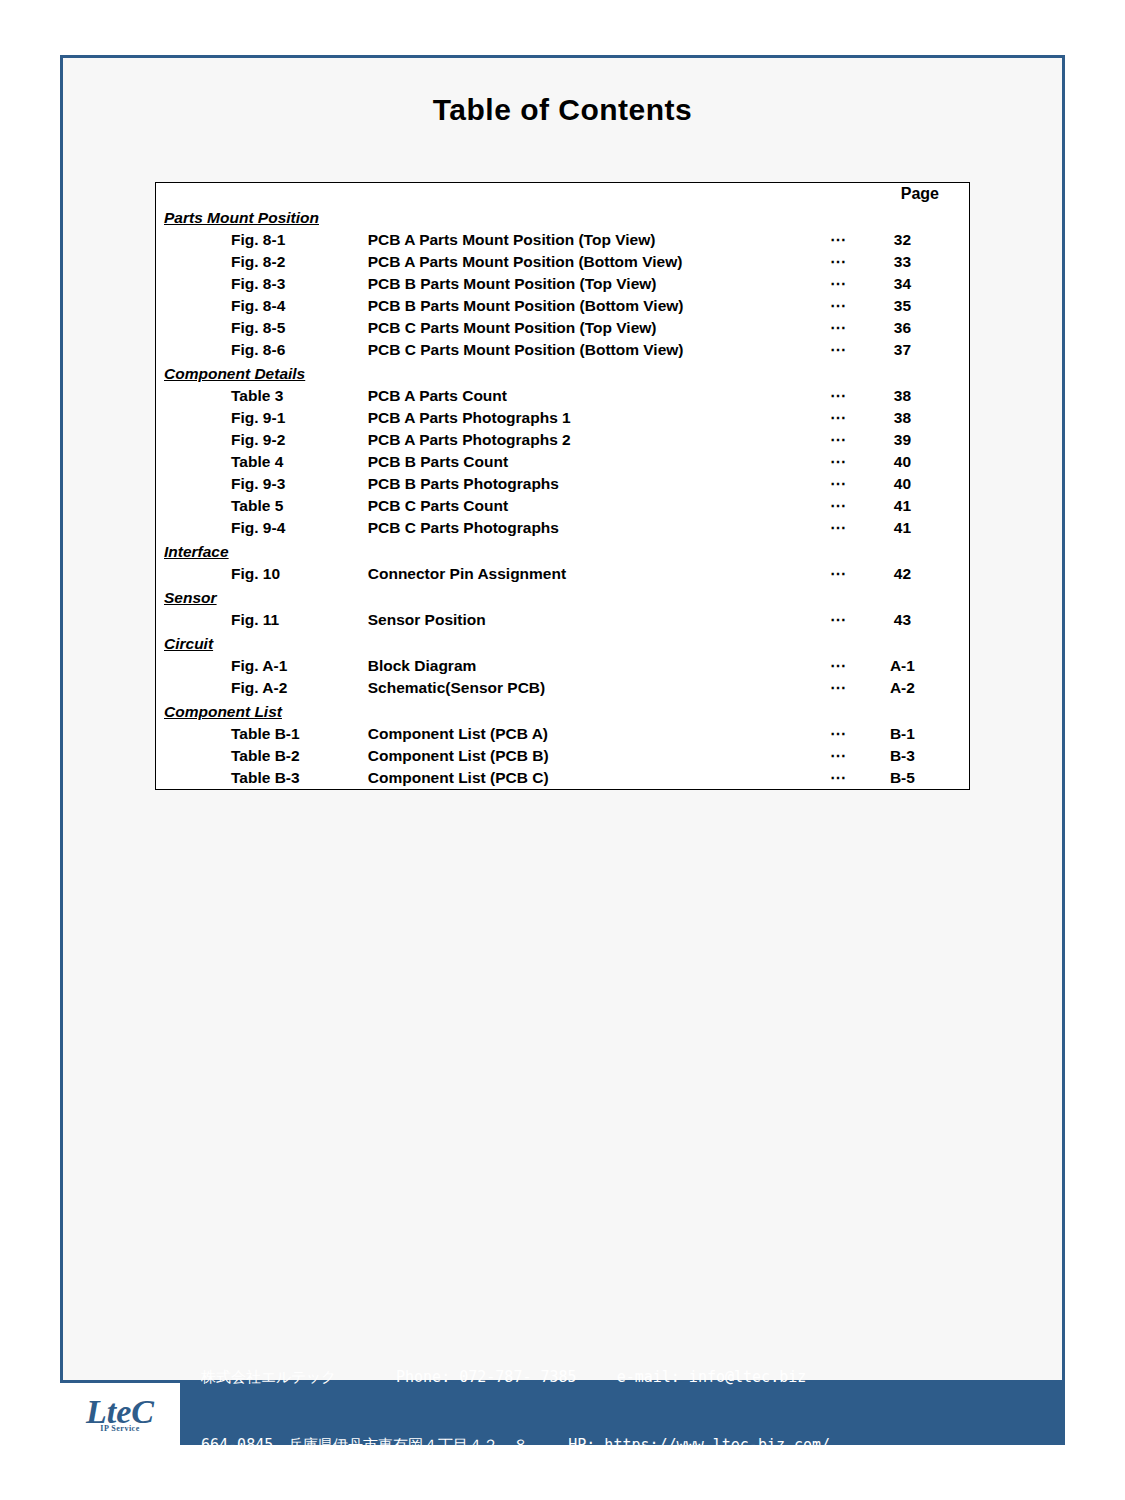Table of Contents
| | Page |
| Parts Mount Position |
| Fig. 8-1 | PCB A Parts Mount Position (Top View) | ⋯ | 32 |
| Fig. 8-2 | PCB A Parts Mount Position (Bottom View) | ⋯ | 33 |
| Fig. 8-3 | PCB B Parts Mount Position (Top View) | ⋯ | 34 |
| Fig. 8-4 | PCB B Parts Mount Position (Bottom View) | ⋯ | 35 |
| Fig. 8-5 | PCB C Parts Mount Position (Top View) | ⋯ | 36 |
| Fig. 8-6 | PCB C Parts Mount Position (Bottom View) | ⋯ | 37 |
| Component Details |
| Table 3 | PCB A Parts Count | ⋯ | 38 |
| Fig. 9-1 | PCB A Parts Photographs 1 | ⋯ | 38 |
| Fig. 9-2 | PCB A Parts Photographs 2 | ⋯ | 39 |
| Table 4 | PCB B Parts Count | ⋯ | 40 |
| Fig. 9-3 | PCB B Parts Photographs | ⋯ | 40 |
| Table 5 | PCB C Parts Count | ⋯ | 41 |
| Fig. 9-4 | PCB C Parts Photographs | ⋯ | 41 |
| Interface |
| Fig. 10 | Connector Pin Assignment | ⋯ | 42 |
| Sensor |
| Fig. 11 | Sensor Position | ⋯ | 43 |
| Circuit |
| Fig. A-1 | Block Diagram | ⋯ | A-1 |
| Fig. A-2 | Schematic(Sensor PCB) | ⋯ | A-2 |
| Component List |
| Table B-1 | Component List (PCB A) | ⋯ | B-1 |
| Table B-2 | Component List (PCB B) | ⋯ | B-3 |
| Table B-3 | Component List (PCB C) | ⋯ | B-5 |
LteCIP Service
株式会社エルテック Phone: 072-787- 7385 e-mail: info@ltec.biz 664-0845　兵庫県伊丹市東有岡４丁目４２－８ HP: https://www.ltec-biz.com/